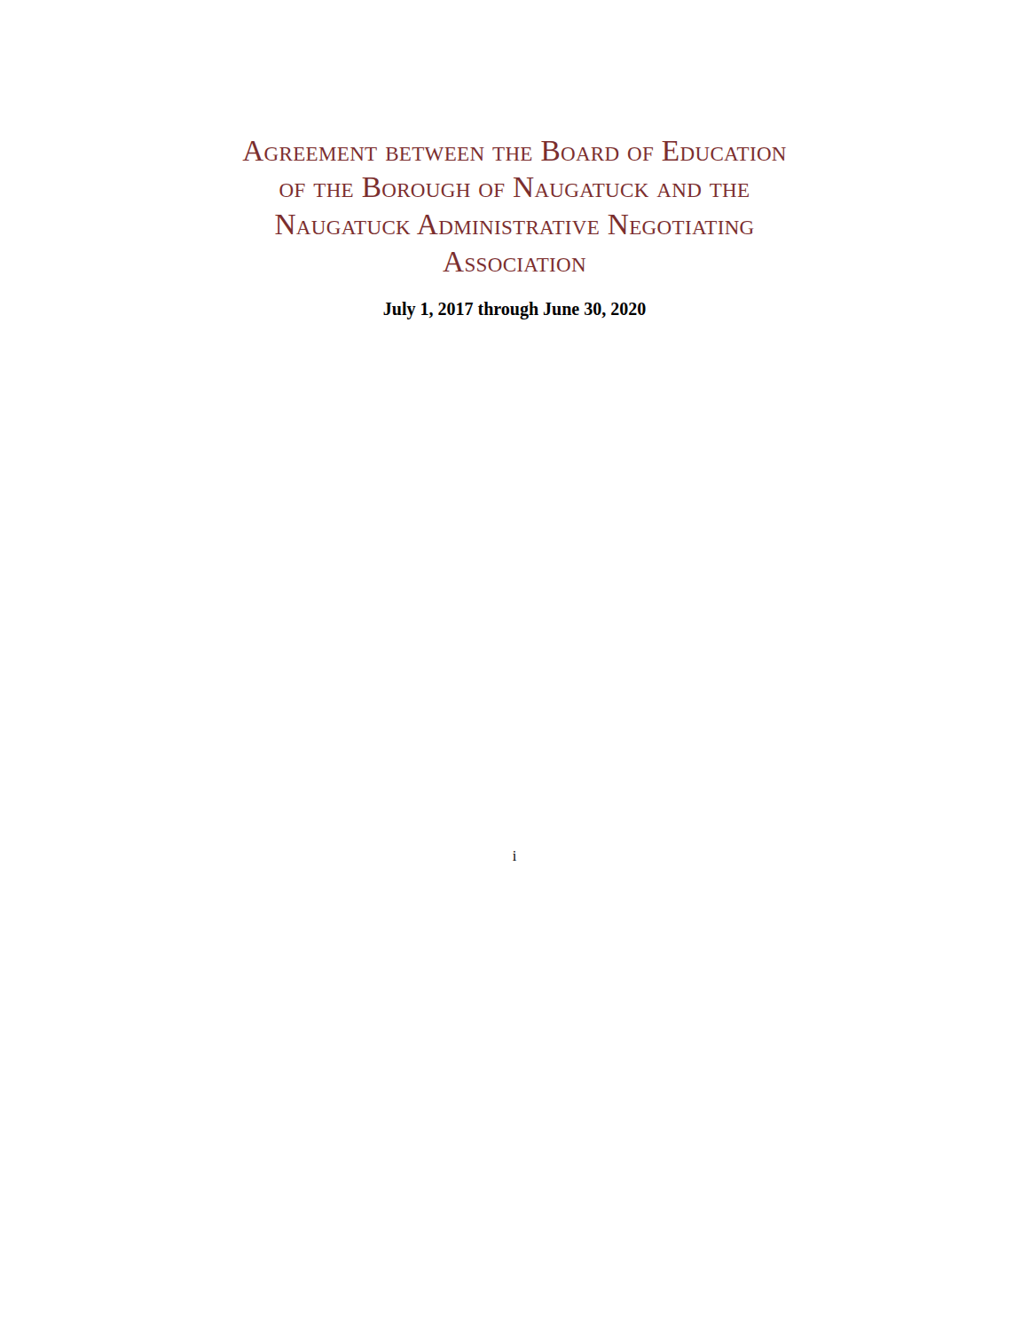Agreement between the Board of Education of the Borough of Naugatuck and the Naugatuck Administrative Negotiating Association
July 1, 2017 through June 30, 2020
i